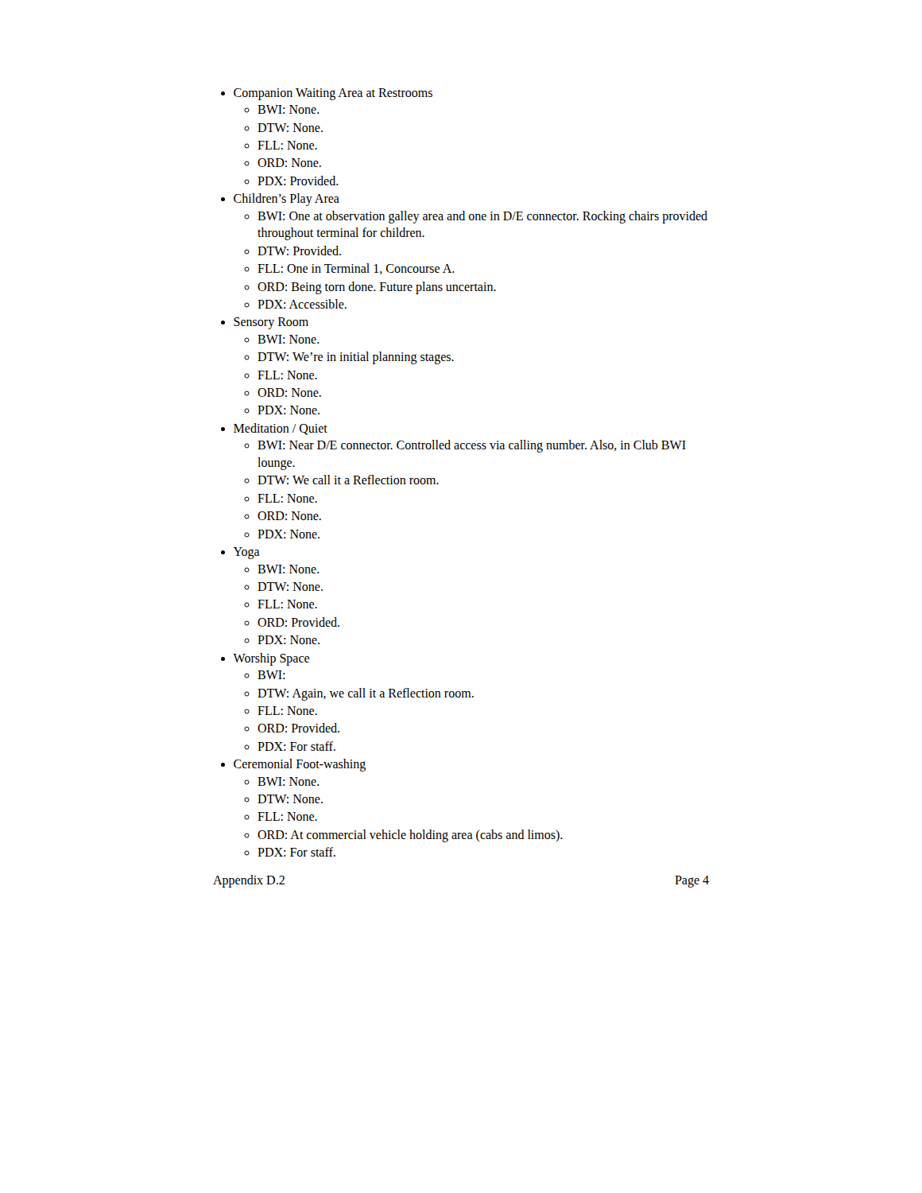Companion Waiting Area at Restrooms
BWI: None.
DTW: None.
FLL: None.
ORD: None.
PDX: Provided.
Children’s Play Area
BWI: One at observation galley area and one in D/E connector. Rocking chairs provided throughout terminal for children.
DTW: Provided.
FLL: One in Terminal 1, Concourse A.
ORD: Being torn done. Future plans uncertain.
PDX: Accessible.
Sensory Room
BWI: None.
DTW: We’re in initial planning stages.
FLL: None.
ORD: None.
PDX: None.
Meditation / Quiet
BWI: Near D/E connector. Controlled access via calling number. Also, in Club BWI lounge.
DTW: We call it a Reflection room.
FLL: None.
ORD: None.
PDX: None.
Yoga
BWI: None.
DTW: None.
FLL: None.
ORD: Provided.
PDX: None.
Worship Space
BWI:
DTW: Again, we call it a Reflection room.
FLL: None.
ORD: Provided.
PDX: For staff.
Ceremonial Foot-washing
BWI: None.
DTW: None.
FLL: None.
ORD: At commercial vehicle holding area (cabs and limos).
PDX: For staff.
Appendix D.2 Page 4